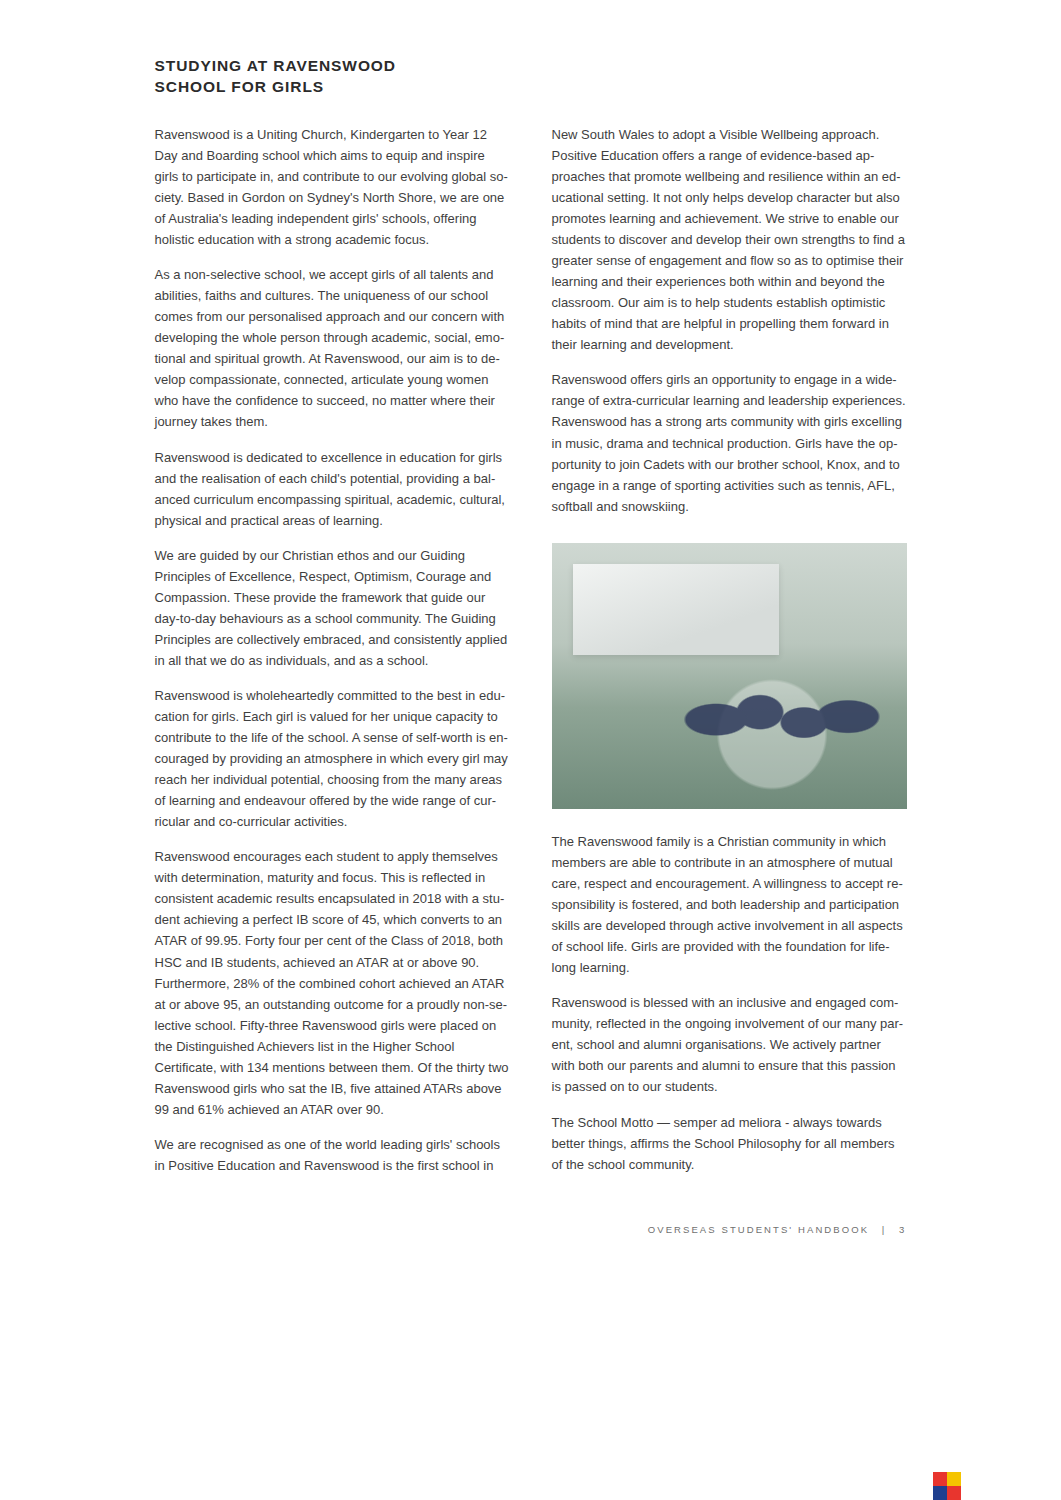Studying at Ravenswood
School for Girls
Ravenswood is a Uniting Church, Kindergarten to Year 12 Day and Boarding school which aims to equip and inspire girls to participate in, and contribute to our evolving global society. Based in Gordon on Sydney's North Shore, we are one of Australia's leading independent girls' schools, offering holistic education with a strong academic focus.
As a non-selective school, we accept girls of all talents and abilities, faiths and cultures. The uniqueness of our school comes from our personalised approach and our concern with developing the whole person through academic, social, emotional and spiritual growth. At Ravenswood, our aim is to develop compassionate, connected, articulate young women who have the confidence to succeed, no matter where their journey takes them.
Ravenswood is dedicated to excellence in education for girls and the realisation of each child's potential, providing a balanced curriculum encompassing spiritual, academic, cultural, physical and practical areas of learning.
We are guided by our Christian ethos and our Guiding Principles of Excellence, Respect, Optimism, Courage and Compassion. These provide the framework that guide our day-to-day behaviours as a school community. The Guiding Principles are collectively embraced, and consistently applied in all that we do as individuals, and as a school.
Ravenswood is wholeheartedly committed to the best in education for girls. Each girl is valued for her unique capacity to contribute to the life of the school. A sense of self-worth is encouraged by providing an atmosphere in which every girl may reach her individual potential, choosing from the many areas of learning and endeavour offered by the wide range of curricular and co-curricular activities.
Ravenswood encourages each student to apply themselves with determination, maturity and focus. This is reflected in consistent academic results encapsulated in 2018 with a student achieving a perfect IB score of 45, which converts to an ATAR of 99.95. Forty four per cent of the Class of 2018, both HSC and IB students, achieved an ATAR at or above 90. Furthermore, 28% of the combined cohort achieved an ATAR at or above 95, an outstanding outcome for a proudly non-selective school. Fifty-three Ravenswood girls were placed on the Distinguished Achievers list in the Higher School Certificate, with 134 mentions between them. Of the thirty two Ravenswood girls who sat the IB, five attained ATARs above 99 and 61% achieved an ATAR over 90.
We are recognised as one of the world leading girls' schools in Positive Education and Ravenswood is the first school in New South Wales to adopt a Visible Wellbeing approach. Positive Education offers a range of evidence-based approaches that promote wellbeing and resilience within an educational setting. It not only helps develop character but also promotes learning and achievement. We strive to enable our students to discover and develop their own strengths to find a greater sense of engagement and flow so as to optimise their learning and their experiences both within and beyond the classroom. Our aim is to help students establish optimistic habits of mind that are helpful in propelling them forward in their learning and development.
Ravenswood offers girls an opportunity to engage in a wide-range of extra-curricular learning and leadership experiences. Ravenswood has a strong arts community with girls excelling in music, drama and technical production. Girls have the opportunity to join Cadets with our brother school, Knox, and to engage in a range of sporting activities such as tennis, AFL, softball and snowskiing.
The Ravenswood family is a Christian community in which members are able to contribute in an atmosphere of mutual care, respect and encouragement. A willingness to accept responsibility is fostered, and both leadership and participation skills are developed through active involvement in all aspects of school life. Girls are provided with the foundation for lifelong learning.
Ravenswood is blessed with an inclusive and engaged community, reflected in the ongoing involvement of our many parent, school and alumni organisations. We actively partner with both our parents and alumni to ensure that this passion is passed on to our students.
The School Motto — semper ad meliora - always towards better things, affirms the School Philosophy for all members of the school community.
Overseas Students' Handbook | 3